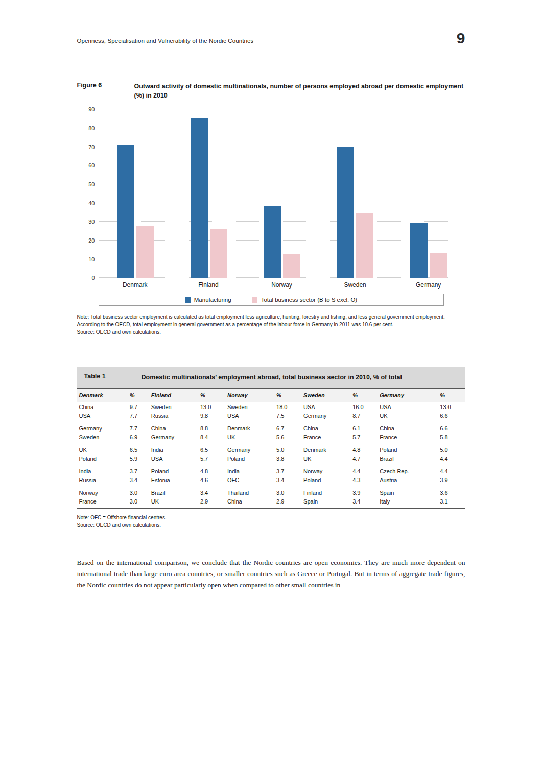Openness, Specialisation and Vulnerability of the Nordic Countries
9
Figure 6
Outward activity of domestic multinationals, number of persons employed abroad per domestic employment (%) in 2010
90
80
70
60
50
40
30
20
10
0
Denmark Finland Norway Sweden Germany
Manufacturing
Total business sector (B to S excl. O)
Note: Total business sector employment is calculated as total employment less agriculture, hunting, forestry and fishing, and less general government employment. According to the OECD, total employment in general government as a percentage of the labour force in Germany in 2011 was 10.6 per cent.
Source: OECD and own calculations.
Table 1
Domestic multinationals’ employment abroad, total business sector in 2010, % of total
| Denmark | % | Finland | % | Norway | % | Sweden | % | Germany | % |
| --- | --- | --- | --- | --- | --- | --- | --- | --- | --- |
| China | 9.7 | Sweden | 13.0 | Sweden | 18.0 | USA | 16.0 | USA | 13.0 |
| USA | 7.7 | Russia | 9.8 | USA | 7.5 | Germany | 8.7 | UK | 6.6 |
| Germany | 7.7 | China | 8.8 | Denmark | 6.7 | China | 6.1 | China | 6.6 |
| Sweden | 6.9 | Germany | 8.4 | UK | 5.6 | France | 5.7 | France | 5.8 |
| UK | 6.5 | India | 6.5 | Germany | 5.0 | Denmark | 4.8 | Poland | 5.0 |
| Poland | 5.9 | USA | 5.7 | Poland | 3.8 | UK | 4.7 | Brazil | 4.4 |
| India | 3.7 | Poland | 4.8 | India | 3.7 | Norway | 4.4 | Czech Rep. | 4.4 |
| Russia | 3.4 | Estonia | 4.6 | OFC | 3.4 | Poland | 4.3 | Austria | 3.9 |
| Norway | 3.0 | Brazil | 3.4 | Thailand | 3.0 | Finland | 3.9 | Spain | 3.6 |
| France | 3.0 | UK | 2.9 | China | 2.9 | Spain | 3.4 | Italy | 3.1 |
Note: OFC = Offshore financial centres.
Source: OECD and own calculations.
Based on the international comparison, we conclude that the Nordic countries are open economies. They are much more dependent on international trade than large euro area countries, or smaller countries such as Greece or Portugal. But in terms of aggregate trade figures, the Nordic countries do not appear particularly open when compared to other small countries in